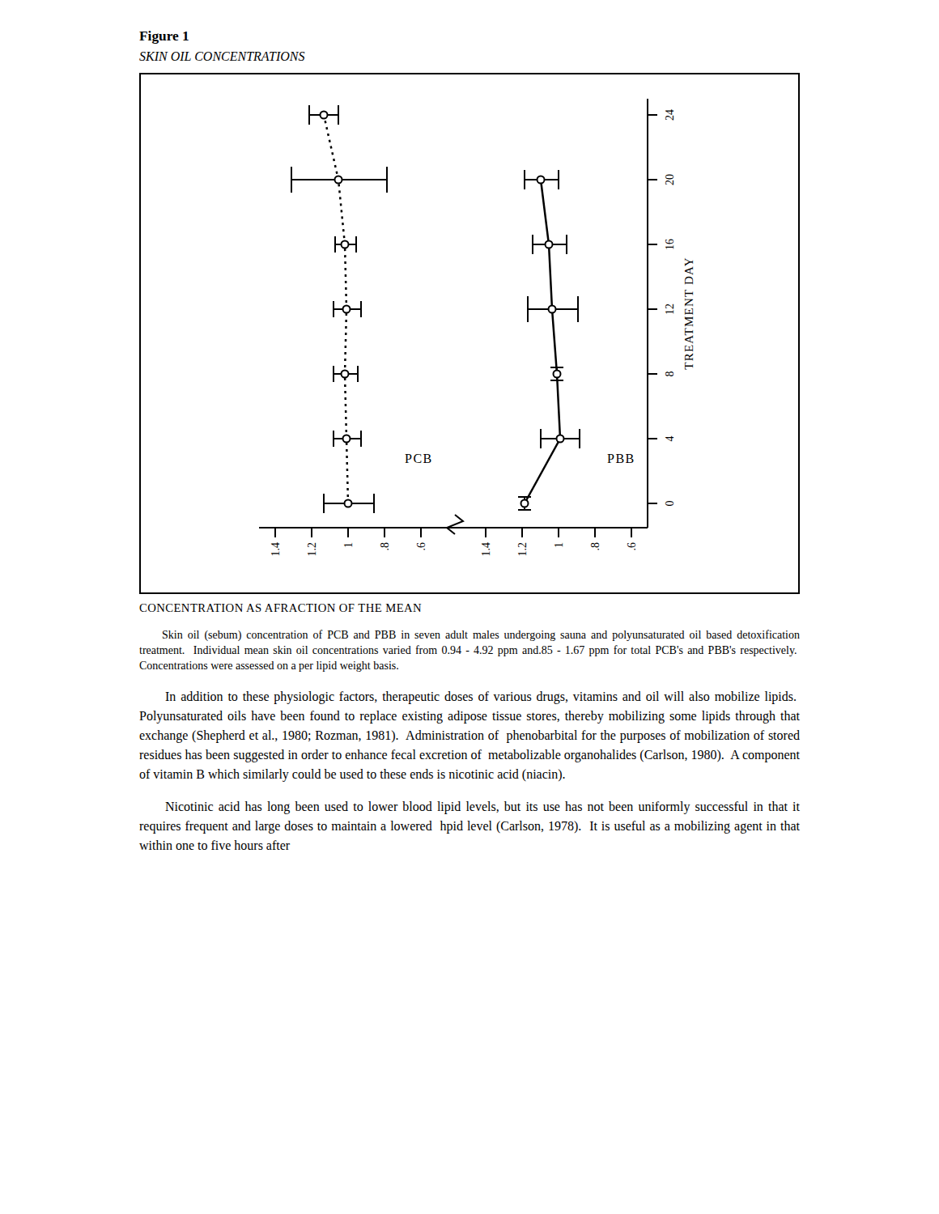Figure 1
SKIN OIL CONCENTRATIONS
0 4 8 12 16 20 24 1.4 1.2 1 .8 .6 1.4 1.2 1 .8 .6 PCB PBB TREATMENT DAY
CONCENTRATION AS AFRACTION OF THE MEAN
Skin oil (sebum) concentration of PCB and PBB in seven adult males undergoing sauna and polyunsaturated oil based detoxification treatment. Individual mean skin oil concentrations varied from 0.94 - 4.92 ppm and.85 - 1.67 ppm for total PCB's and PBB's respectively. Concentrations were assessed on a per lipid weight basis.
In addition to these physiologic factors, therapeutic doses of various drugs, vitamins and oil will also mobilize lipids. Polyunsaturated oils have been found to replace existing adipose tissue stores, thereby mobilizing some lipids through that exchange (Shepherd et al., 1980; Rozman, 1981). Administration of phenobarbital for the purposes of mobilization of stored residues has been suggested in order to enhance fecal excretion of metabolizable organohalides (Carlson, 1980). A component of vitamin B which similarly could be used to these ends is nicotinic acid (niacin).
Nicotinic acid has long been used to lower blood lipid levels, but its use has not been uniformly successful in that it requires frequent and large doses to maintain a lowered hpid level (Carlson, 1978). It is useful as a mobilizing agent in that within one to five hours after